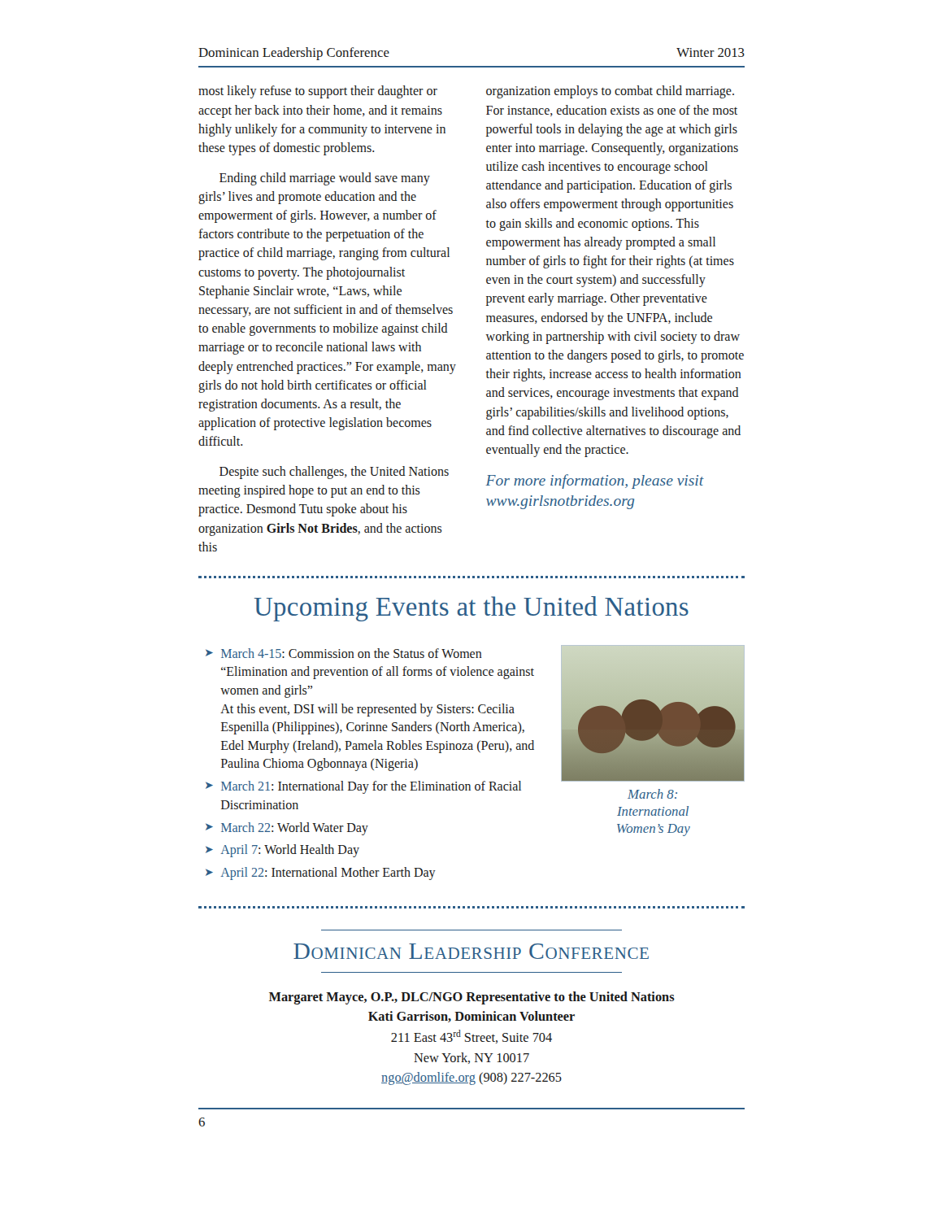Dominican Leadership Conference
Winter 2013
most likely refuse to support their daughter or accept her back into their home, and it remains highly unlikely for a community to intervene in these types of domestic problems.
Ending child marriage would save many girls’ lives and promote education and the empowerment of girls. However, a number of factors contribute to the perpetuation of the practice of child marriage, ranging from cultural customs to poverty. The photojournalist Stephanie Sinclair wrote, “Laws, while necessary, are not sufficient in and of themselves to enable governments to mobilize against child marriage or to reconcile national laws with deeply entrenched practices.” For example, many girls do not hold birth certificates or official registration documents. As a result, the application of protective legislation becomes difficult.
Despite such challenges, the United Nations meeting inspired hope to put an end to this practice. Desmond Tutu spoke about his organization Girls Not Brides, and the actions this
organization employs to combat child marriage. For instance, education exists as one of the most powerful tools in delaying the age at which girls enter into marriage. Consequently, organizations utilize cash incentives to encourage school attendance and participation. Education of girls also offers empowerment through opportunities to gain skills and economic options. This empowerment has already prompted a small number of girls to fight for their rights (at times even in the court system) and successfully prevent early marriage. Other preventative measures, endorsed by the UNFPA, include working in partnership with civil society to draw attention to the dangers posed to girls, to promote their rights, increase access to health information and services, encourage investments that expand girls’ capabilities/skills and livelihood options, and find collective alternatives to discourage and eventually end the practice.
For more information, please visit
www.girlsnotbrides.org
Upcoming Events at the United Nations
March 4-15: Commission on the Status of Women “Elimination and prevention of all forms of violence against women and girls” At this event, DSI will be represented by Sisters: Cecilia Espenilla (Philippines), Corinne Sanders (North America), Edel Murphy (Ireland), Pamela Robles Espinoza (Peru), and Paulina Chioma Ogbonnaya (Nigeria)
March 21: International Day for the Elimination of Racial Discrimination
March 22: World Water Day
April 7: World Health Day
April 22: International Mother Earth Day
March 8:
International
Women’s Day
Dominican Leadership Conference
Margaret Mayce, O.P., DLC/NGO Representative to the United Nations
Kati Garrison, Dominican Volunteer
211 East 43rd Street, Suite 704
New York, NY 10017
ngo@domlife.org (908) 227-2265
6